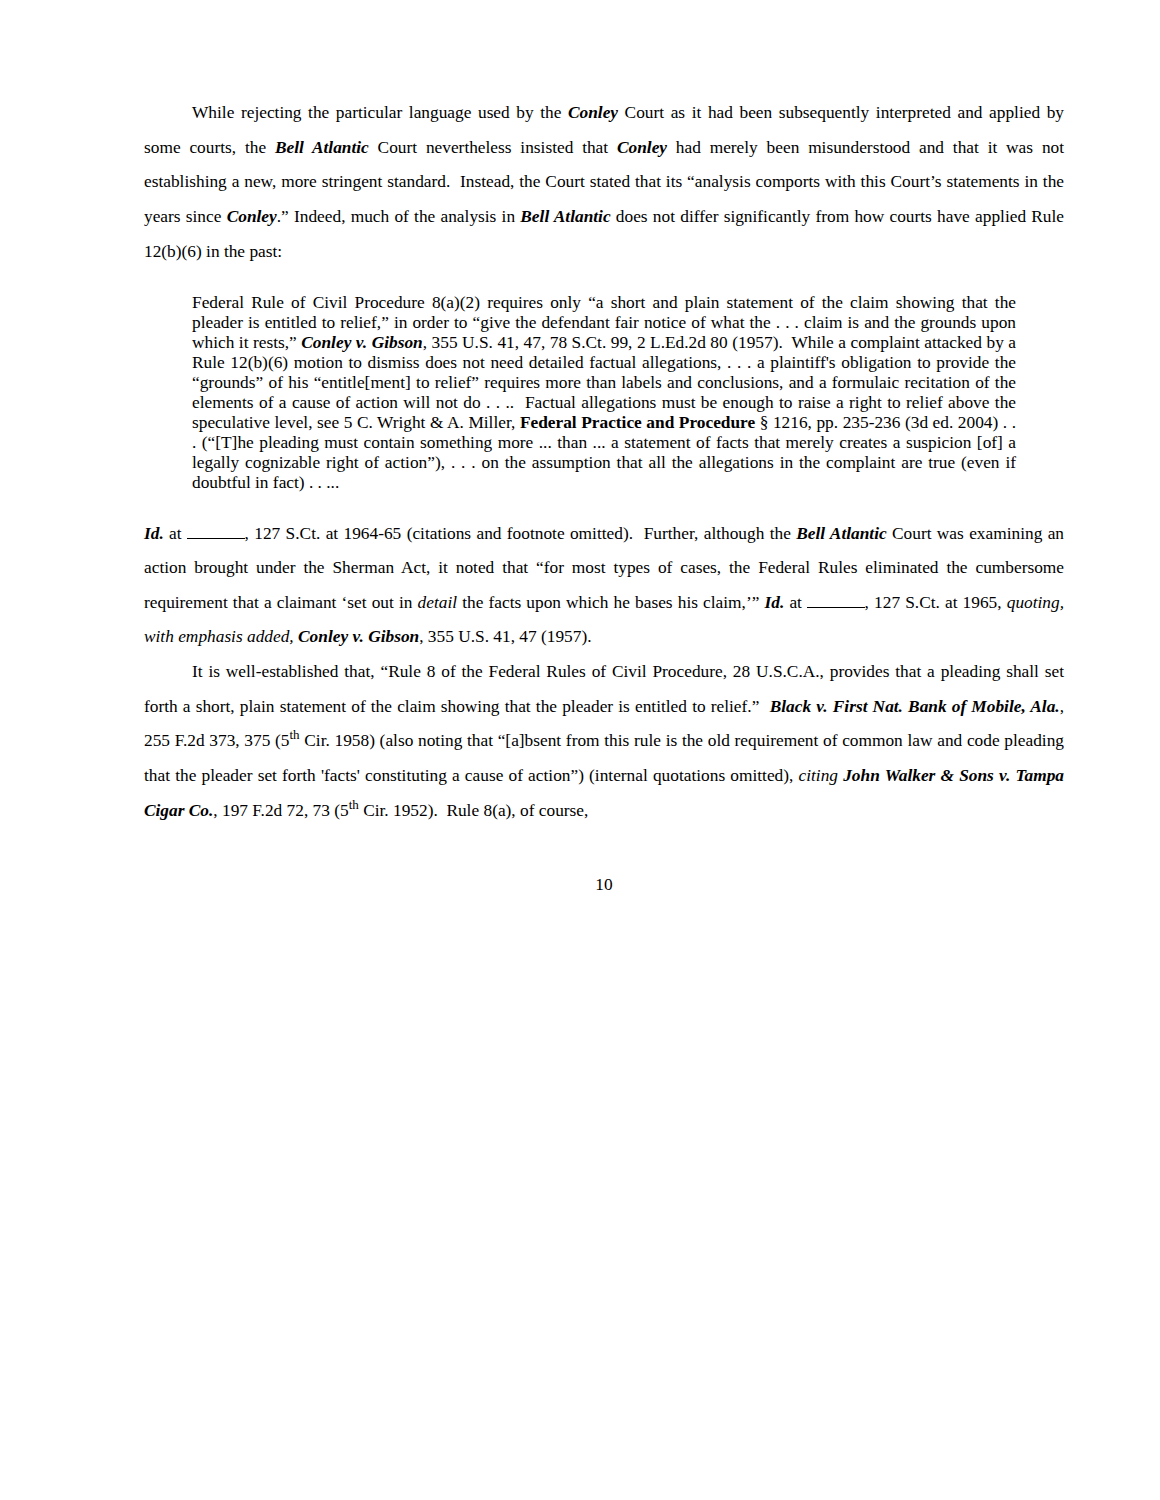While rejecting the particular language used by the Conley Court as it had been subsequently interpreted and applied by some courts, the Bell Atlantic Court nevertheless insisted that Conley had merely been misunderstood and that it was not establishing a new, more stringent standard. Instead, the Court stated that its “analysis comports with this Court’s statements in the years since Conley.” Indeed, much of the analysis in Bell Atlantic does not differ significantly from how courts have applied Rule 12(b)(6) in the past:
Federal Rule of Civil Procedure 8(a)(2) requires only “a short and plain statement of the claim showing that the pleader is entitled to relief,” in order to “give the defendant fair notice of what the . . . claim is and the grounds upon which it rests,” Conley v. Gibson, 355 U.S. 41, 47, 78 S.Ct. 99, 2 L.Ed.2d 80 (1957). While a complaint attacked by a Rule 12(b)(6) motion to dismiss does not need detailed factual allegations, . . . a plaintiff's obligation to provide the “grounds” of his “entitle[ment] to relief” requires more than labels and conclusions, and a formulaic recitation of the elements of a cause of action will not do . . .. Factual allegations must be enough to raise a right to relief above the speculative level, see 5 C. Wright & A. Miller, Federal Practice and Procedure § 1216, pp. 235-236 (3d ed. 2004) . . . (“[T]he pleading must contain something more ... than ... a statement of facts that merely creates a suspicion [of] a legally cognizable right of action”), . . . on the assumption that all the allegations in the complaint are true (even if doubtful in fact) . . ...
Id. at , 127 S.Ct. at 1964-65 (citations and footnote omitted). Further, although the Bell Atlantic Court was examining an action brought under the Sherman Act, it noted that “for most types of cases, the Federal Rules eliminated the cumbersome requirement that a claimant ‘set out in detail the facts upon which he bases his claim,’” Id. at , 127 S.Ct. at 1965, quoting, with emphasis added, Conley v. Gibson, 355 U.S. 41, 47 (1957).
It is well-established that, “Rule 8 of the Federal Rules of Civil Procedure, 28 U.S.C.A., provides that a pleading shall set forth a short, plain statement of the claim showing that the pleader is entitled to relief.” Black v. First Nat. Bank of Mobile, Ala., 255 F.2d 373, 375 (5th Cir. 1958) (also noting that “[a]bsent from this rule is the old requirement of common law and code pleading that the pleader set forth 'facts' constituting a cause of action”) (internal quotations omitted), citing John Walker & Sons v. Tampa Cigar Co., 197 F.2d 72, 73 (5th Cir. 1952). Rule 8(a), of course,
10